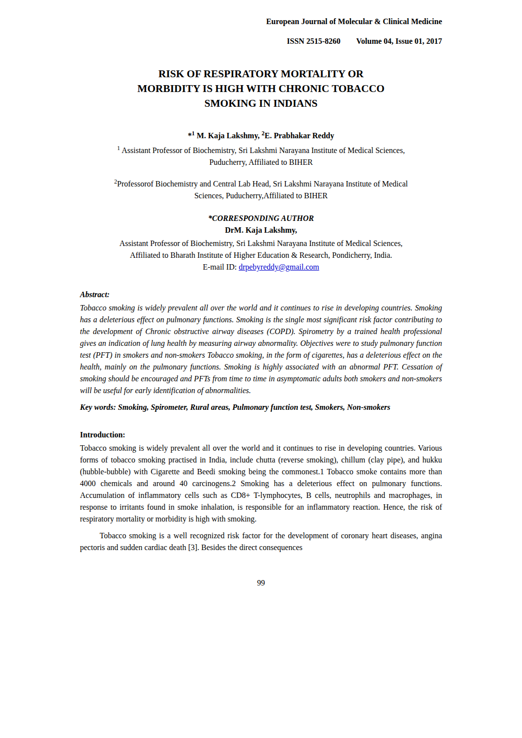European Journal of Molecular & Clinical Medicine
ISSN 2515-8260Volume 04, Issue 01, 2017
RISK OF RESPIRATORY MORTALITY OR
MORBIDITY IS HIGH WITH CHRONIC TOBACCO
SMOKING IN INDIANS
*1 M. Kaja Lakshmy, 2E. Prabhakar Reddy
1 Assistant Professor of Biochemistry, Sri Lakshmi Narayana Institute of Medical Sciences,
Puducherry, Affiliated to BIHER
2Professorof Biochemistry and Central Lab Head, Sri Lakshmi Narayana Institute of Medical
Sciences, Puducherry,Affiliated to BIHER
*CORRESPONDING AUTHOR
DrM. Kaja Lakshmy,
Assistant Professor of Biochemistry, Sri Lakshmi Narayana Institute of Medical Sciences,
Affiliated to Bharath Institute of Higher Education & Research, Pondicherry, India.
E-mail ID: drpebyreddy@gmail.com
Abstract:
Tobacco smoking is widely prevalent all over the world and it continues to rise in developing countries. Smoking has a deleterious effect on pulmonary functions. Smoking is the single most significant risk factor contributing to the development of Chronic obstructive airway diseases (COPD). Spirometry by a trained health professional gives an indication of lung health by measuring airway abnormality. Objectives were to study pulmonary function test (PFT) in smokers and non-smokers Tobacco smoking, in the form of cigarettes, has a deleterious effect on the health, mainly on the pulmonary functions. Smoking is highly associated with an abnormal PFT. Cessation of smoking should be encouraged and PFTs from time to time in asymptomatic adults both smokers and non-smokers will be useful for early identification of abnormalities.
Key words: Smoking, Spirometer, Rural areas, Pulmonary function test, Smokers, Non-smokers
Introduction:
Tobacco smoking is widely prevalent all over the world and it continues to rise in developing countries. Various forms of tobacco smoking practised in India, include chutta (reverse smoking), chillum (clay pipe), and hukku (hubble-bubble) with Cigarette and Beedi smoking being the commonest.1 Tobacco smoke contains more than 4000 chemicals and around 40 carcinogens.2 Smoking has a deleterious effect on pulmonary functions. Accumulation of inflammatory cells such as CD8+ T-lymphocytes, B cells, neutrophils and macrophages, in response to irritants found in smoke inhalation, is responsible for an inflammatory reaction. Hence, the risk of respiratory mortality or morbidity is high with smoking.
Tobacco smoking is a well recognized risk factor for the development of coronary heart diseases, angina pectoris and sudden cardiac death [3]. Besides the direct consequences
99